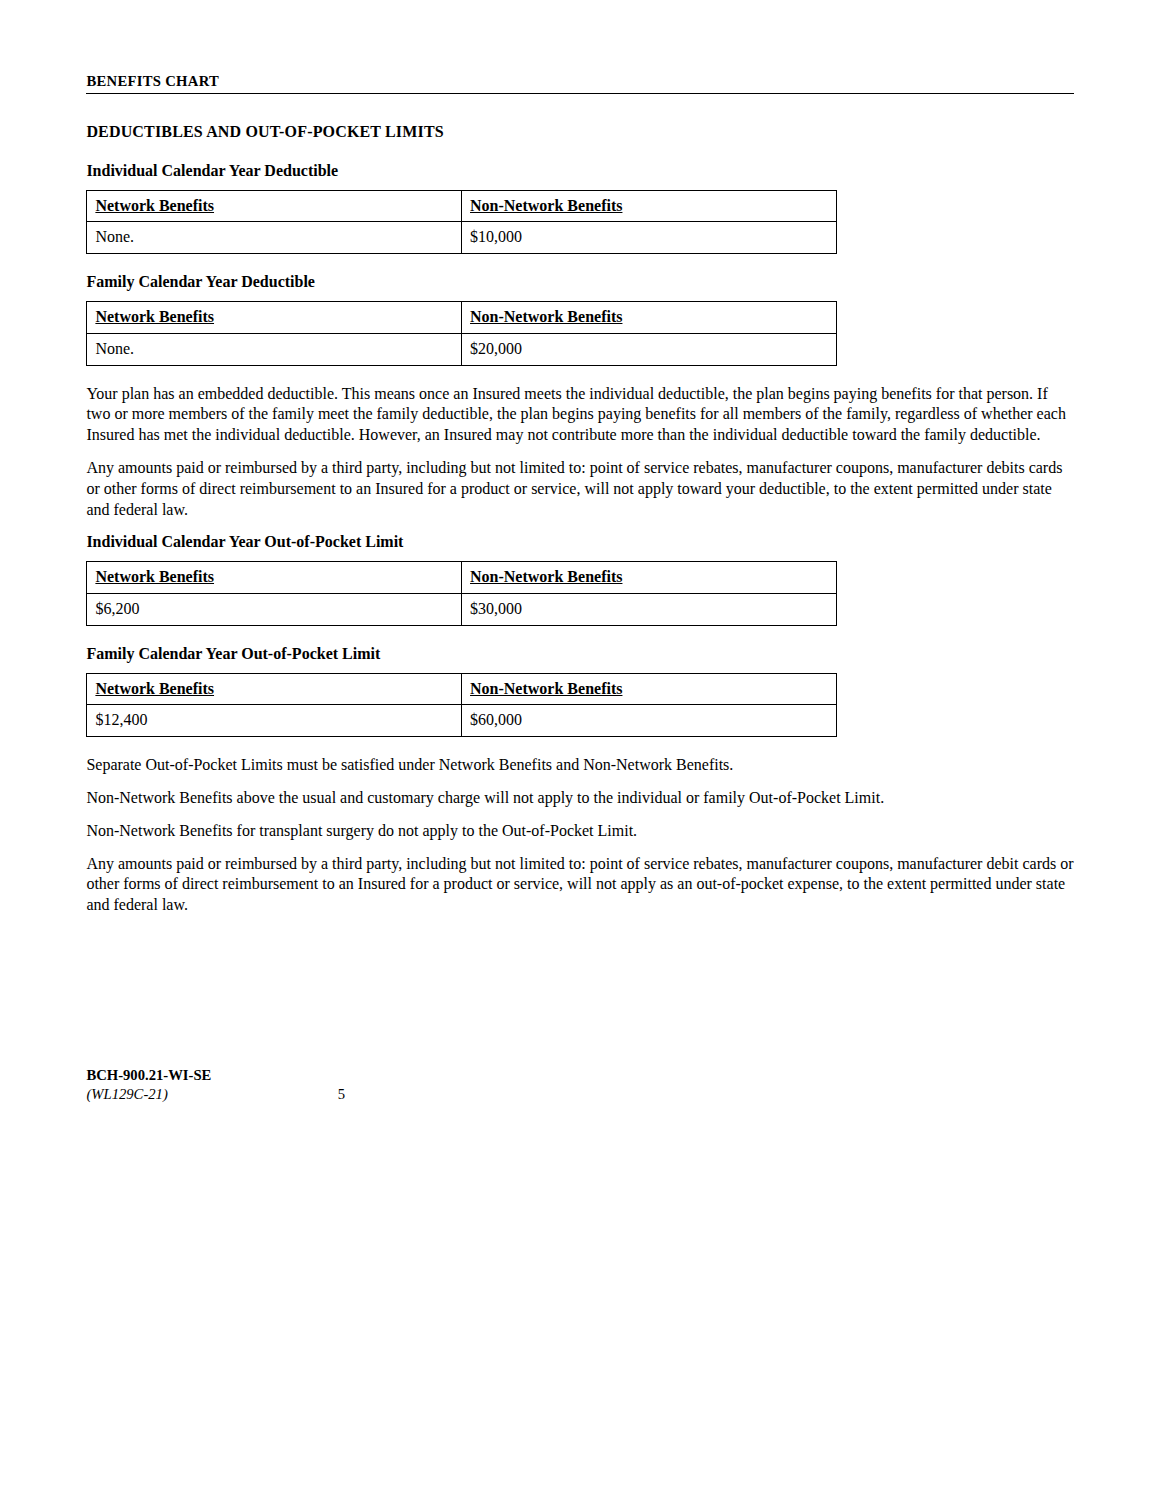BENEFITS CHART
DEDUCTIBLES AND OUT-OF-POCKET LIMITS
Individual Calendar Year Deductible
| Network Benefits | Non-Network Benefits |
| None. | $10,000 |
Family Calendar Year Deductible
| Network Benefits | Non-Network Benefits |
| None. | $20,000 |
Your plan has an embedded deductible. This means once an Insured meets the individual deductible, the plan begins paying benefits for that person. If two or more members of the family meet the family deductible, the plan begins paying benefits for all members of the family, regardless of whether each Insured has met the individual deductible. However, an Insured may not contribute more than the individual deductible toward the family deductible.
Any amounts paid or reimbursed by a third party, including but not limited to: point of service rebates, manufacturer coupons, manufacturer debits cards or other forms of direct reimbursement to an Insured for a product or service, will not apply toward your deductible, to the extent permitted under state and federal law.
Individual Calendar Year Out-of-Pocket Limit
| Network Benefits | Non-Network Benefits |
| $6,200 | $30,000 |
Family Calendar Year Out-of-Pocket Limit
| Network Benefits | Non-Network Benefits |
| $12,400 | $60,000 |
Separate Out-of-Pocket Limits must be satisfied under Network Benefits and Non-Network Benefits.
Non-Network Benefits above the usual and customary charge will not apply to the individual or family Out-of-Pocket Limit.
Non-Network Benefits for transplant surgery do not apply to the Out-of-Pocket Limit.
Any amounts paid or reimbursed by a third party, including but not limited to: point of service rebates, manufacturer coupons, manufacturer debit cards or other forms of direct reimbursement to an Insured for a product or service, will not apply as an out-of-pocket expense, to the extent permitted under state and federal law.
BCH-900.21-WI-SE
(WL129C-21) 5